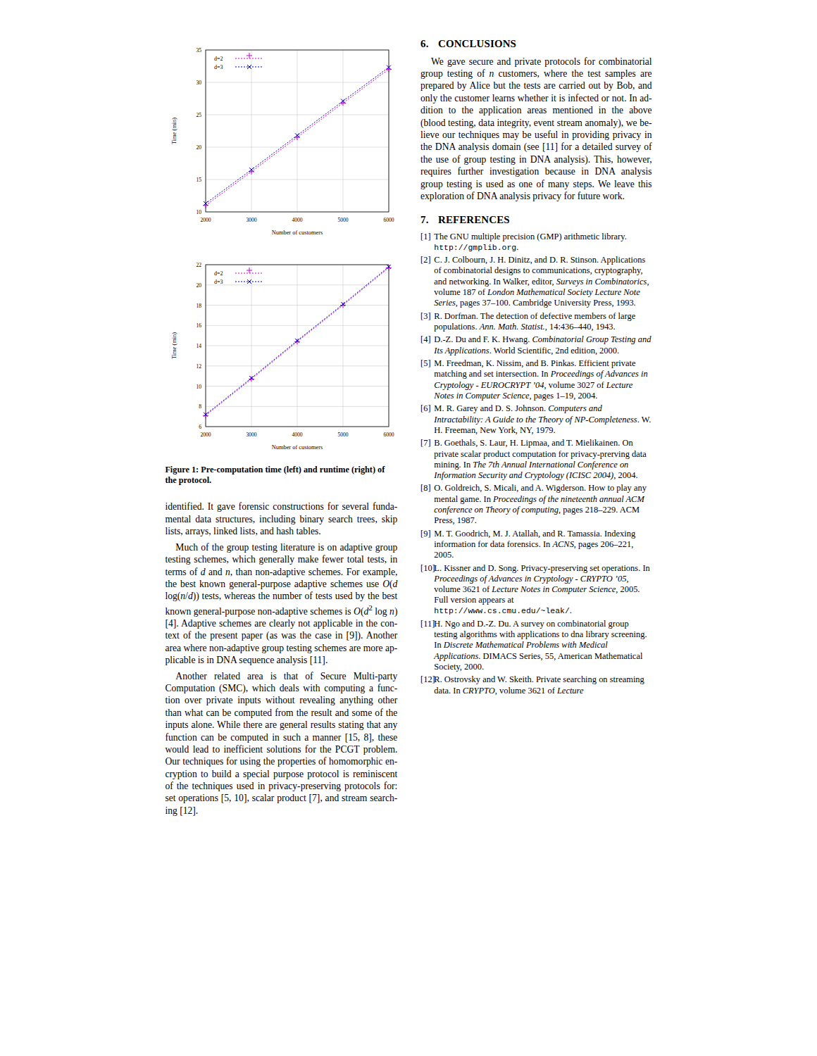10 15 20 25 30 35 2000 3000 4000 5000 6000 Number of customers Time (min) d=2 d=3 6 8 10 12 14 16 18 20 22 2000 3000 4000 5000 6000 Number of customers Time (min) d=2 d=3
Figure 1: Pre-computation time (left) and runtime (right) of the protocol.
identified. It gave forensic constructions for several fundamental data structures, including binary search trees, skip lists, arrays, linked lists, and hash tables.
Much of the group testing literature is on adaptive group testing schemes, which generally make fewer total tests, in terms of d and n, than non-adaptive schemes. For example, the best known general-purpose adaptive schemes use O(d log(n/d)) tests, whereas the number of tests used by the best known general-purpose non-adaptive schemes is O(d2 log n) [4]. Adaptive schemes are clearly not applicable in the context of the present paper (as was the case in [9]). Another area where non-adaptive group testing schemes are more applicable is in DNA sequence analysis [11].
Another related area is that of Secure Multi-party Computation (SMC), which deals with computing a function over private inputs without revealing anything other than what can be computed from the result and some of the inputs alone. While there are general results stating that any function can be computed in such a manner [15, 8], these would lead to inefficient solutions for the PCGT problem. Our techniques for using the properties of homomorphic encryption to build a special purpose protocol is reminiscent of the techniques used in privacy-preserving protocols for: set operations [5, 10], scalar product [7], and stream searching [12].
6. CONCLUSIONS
We gave secure and private protocols for combinatorial group testing of n customers, where the test samples are prepared by Alice but the tests are carried out by Bob, and only the customer learns whether it is infected or not. In addition to the application areas mentioned in the above (blood testing, data integrity, event stream anomaly), we believe our techniques may be useful in providing privacy in the DNA analysis domain (see [11] for a detailed survey of the use of group testing in DNA analysis). This, however, requires further investigation because in DNA analysis group testing is used as one of many steps. We leave this exploration of DNA analysis privacy for future work.
7. REFERENCES
[1] The GNU multiple precision (GMP) arithmetic library. http://gmplib.org.
[2] C. J. Colbourn, J. H. Dinitz, and D. R. Stinson. Applications of combinatorial designs to communications, cryptography, and networking. In Walker, editor, Surveys in Combinatorics, volume 187 of London Mathematical Society Lecture Note Series, pages 37–100. Cambridge University Press, 1993.
[3] R. Dorfman. The detection of defective members of large populations. Ann. Math. Statist., 14:436–440, 1943.
[4] D.-Z. Du and F. K. Hwang. Combinatorial Group Testing and Its Applications. World Scientific, 2nd edition, 2000.
[5] M. Freedman, K. Nissim, and B. Pinkas. Efficient private matching and set intersection. In Proceedings of Advances in Cryptology - EUROCRYPT ’04, volume 3027 of Lecture Notes in Computer Science, pages 1–19, 2004.
[6] M. R. Garey and D. S. Johnson. Computers and Intractability: A Guide to the Theory of NP-Completeness. W. H. Freeman, New York, NY, 1979.
[7] B. Goethals, S. Laur, H. Lipmaa, and T. Mielikainen. On private scalar product computation for privacy-prerving data mining. In The 7th Annual International Conference on Information Security and Cryptology (ICISC 2004), 2004.
[8] O. Goldreich, S. Micali, and A. Wigderson. How to play any mental game. In Proceedings of the nineteenth annual ACM conference on Theory of computing, pages 218–229. ACM Press, 1987.
[9] M. T. Goodrich, M. J. Atallah, and R. Tamassia. Indexing information for data forensics. In ACNS, pages 206–221, 2005.
[10] L. Kissner and D. Song. Privacy-preserving set operations. In Proceedings of Advances in Cryptology - CRYPTO ’05, volume 3621 of Lecture Notes in Computer Science, 2005. Full version appears at http://www.cs.cmu.edu/~leak/.
[11] H. Ngo and D.-Z. Du. A survey on combinatorial group testing algorithms with applications to dna library screening. In Discrete Mathematical Problems with Medical Applications. DIMACS Series, 55, American Mathematical Society, 2000.
[12] R. Ostrovsky and W. Skeith. Private searching on streaming data. In CRYPTO, volume 3621 of Lecture